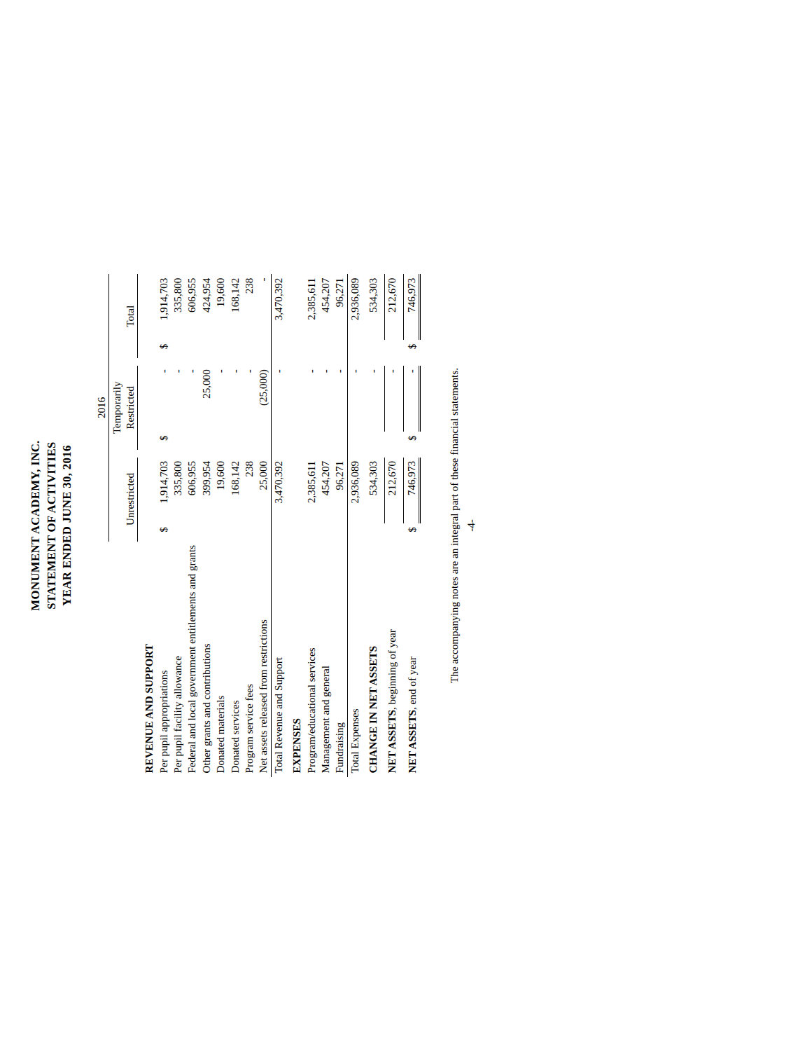MONUMENT ACADEMY, INC.
STATEMENT OF ACTIVITIES
YEAR ENDED JUNE 30, 2016
| | 2016 |
| | | | Temporarily | | |
| | Unrestricted | | Restricted | | Total |
| REVENUE AND SUPPORT | |
| Per pupil appropriations | $ | 1,914,703 | | $ | - | | $ | 1,914,703 |
| Per pupil facility allowance | | 335,800 | | | - | | | 335,800 |
| Federal and local government entitlements and grants | | 606,955 | | | - | | | 606,955 |
| Other grants and contributions | | 399,954 | | | 25,000 | | | 424,954 |
| Donated materials | | 19,600 | | | - | | | 19,600 |
| Donated services | | 168,142 | | | - | | | 168,142 |
| Program service fees | | 238 | | | - | | | 238 |
| Net assets released from restrictions | | 25,000 | | | (25,000) | | | - |
| Total Revenue and Support | | 3,470,392 | | | - | | | 3,470,392 |
| EXPENSES | |
| Program/educational services | | 2,385,611 | | | - | | | 2,385,611 |
| Management and general | | 454,207 | | | - | | | 454,207 |
| Fundraising | | 96,271 | | | - | | | 96,271 |
| Total Expenses | | 2,936,089 | | | - | | | 2,936,089 |
| CHANGE IN NET ASSETS | | 534,303 | | | - | | | 534,303 |
| NET ASSETS , beginning of year | | 212,670 | | | - | | | 212,670 |
| NET ASSETS , end of year | $ | 746,973 | | $ | - | | $ | 746,973 |
The accompanying notes are an integral part of these financial statements.
-4-